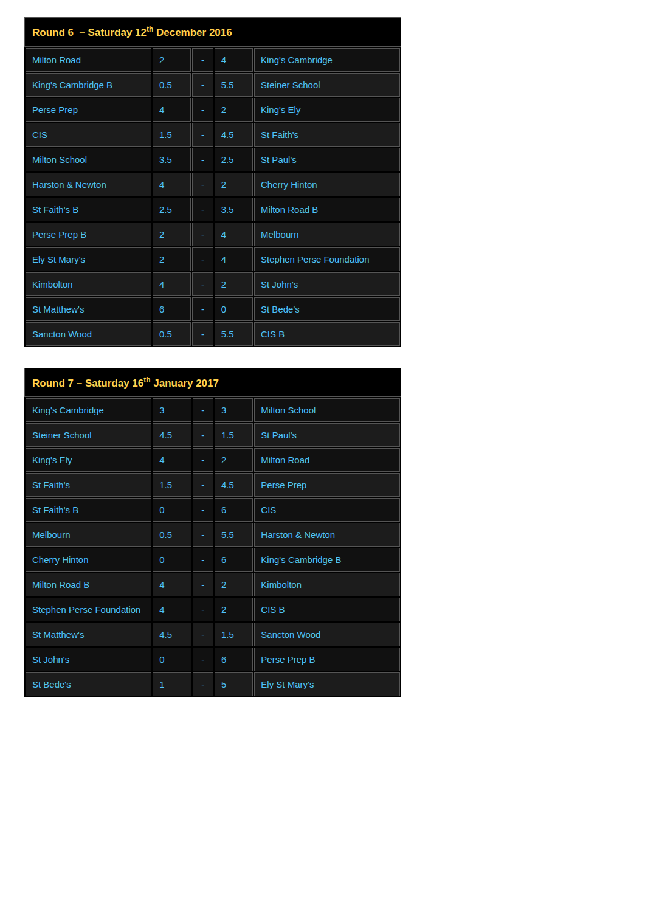Round 6 – Saturday 12 th December 2016
| Milton Road | 2 | - | 4 | King's Cambridge |
| King's Cambridge B | 0.5 | - | 5.5 | Steiner School |
| Perse Prep | 4 | - | 2 | King's Ely |
| CIS | 1.5 | - | 4.5 | St Faith's |
| Milton School | 3.5 | - | 2.5 | St Paul's |
| Harston & Newton | 4 | - | 2 | Cherry Hinton |
| St Faith's B | 2.5 | - | 3.5 | Milton Road B |
| Perse Prep B | 2 | - | 4 | Melbourn |
| Ely St Mary's | 2 | - | 4 | Stephen Perse Foundation |
| Kimbolton | 4 | - | 2 | St John's |
| St Matthew's | 6 | - | 0 | St Bede's |
| Sancton Wood | 0.5 | - | 5.5 | CIS B |
Round 7 – Saturday 16 th January 2017
| King's Cambridge | 3 | - | 3 | Milton School |
| Steiner School | 4.5 | - | 1.5 | St Paul's |
| King's Ely | 4 | - | 2 | Milton Road |
| St Faith's | 1.5 | - | 4.5 | Perse Prep |
| St Faith's B | 0 | - | 6 | CIS |
| Melbourn | 0.5 | - | 5.5 | Harston & Newton |
| Cherry Hinton | 0 | - | 6 | King's Cambridge B |
| Milton Road B | 4 | - | 2 | Kimbolton |
| Stephen Perse Foundation | 4 | - | 2 | CIS B |
| St Matthew's | 4.5 | - | 1.5 | Sancton Wood |
| St John's | 0 | - | 6 | Perse Prep B |
| St Bede's | 1 | - | 5 | Ely St Mary's |